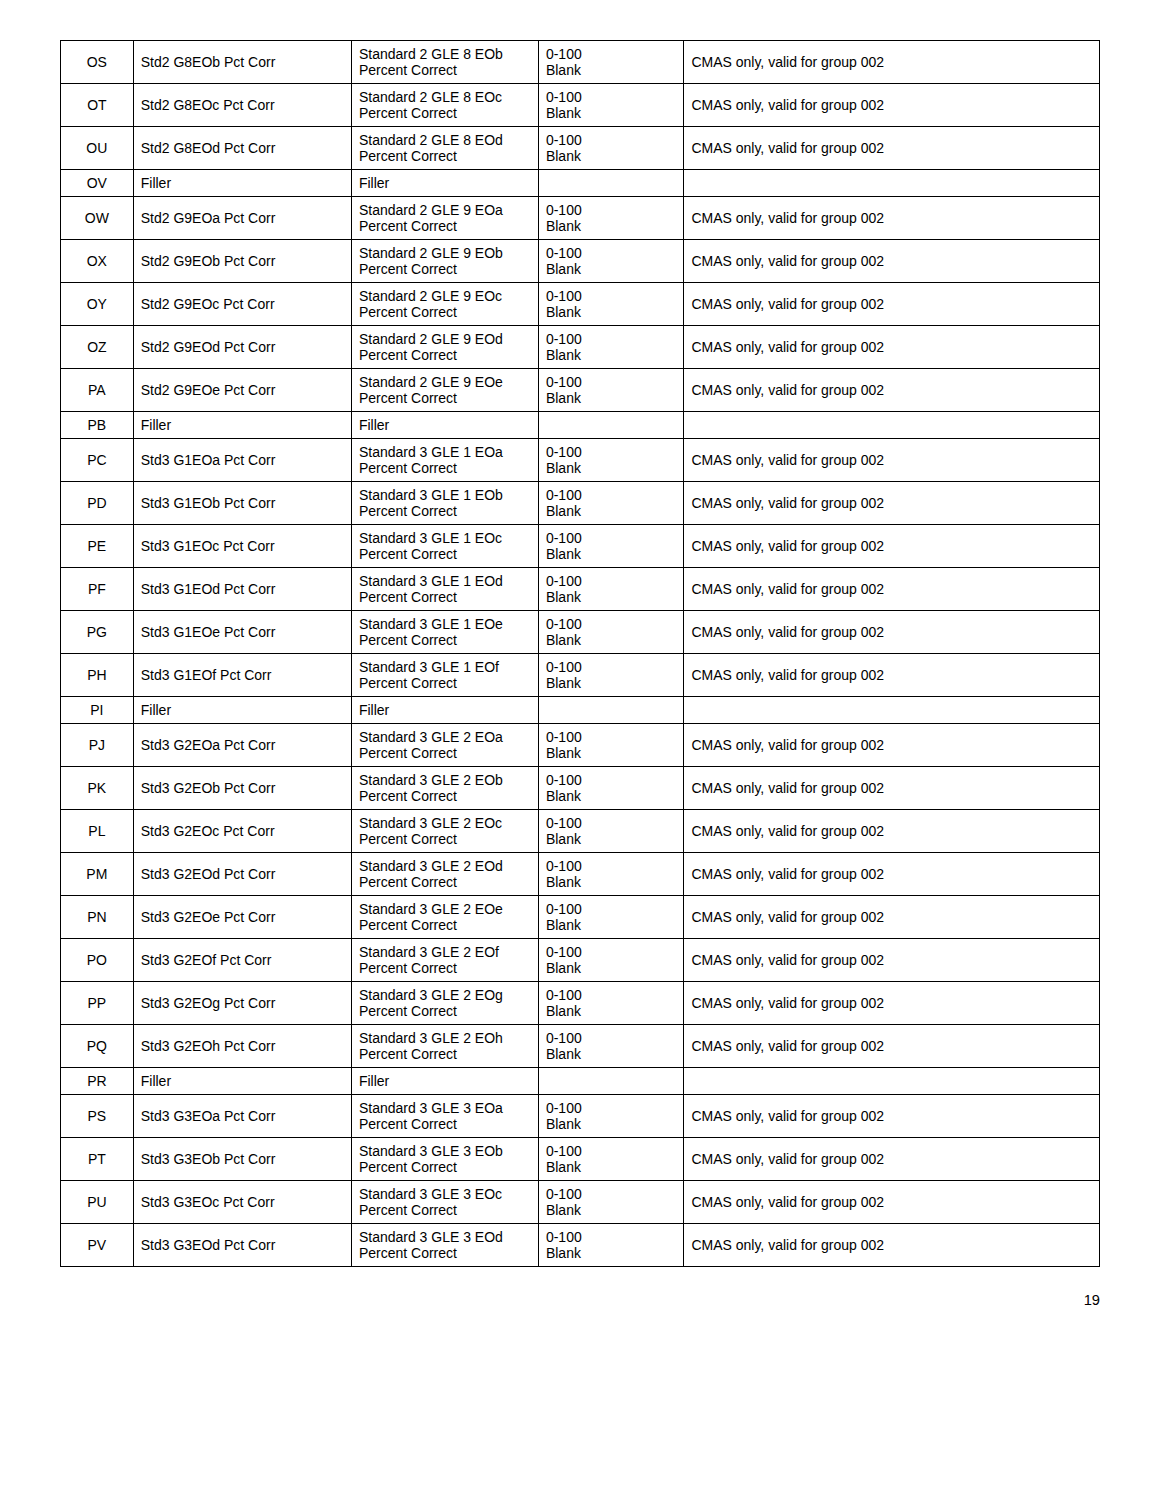| OS | Std2 G8EOb Pct Corr | Standard 2 GLE 8 EOb Percent Correct | 0-100 Blank | CMAS only, valid for group 002 |
| OT | Std2 G8EOc Pct Corr | Standard 2 GLE 8 EOc Percent Correct | 0-100 Blank | CMAS only, valid for group 002 |
| OU | Std2 G8EOd Pct Corr | Standard 2 GLE 8 EOd Percent Correct | 0-100 Blank | CMAS only, valid for group 002 |
| OV | Filler | Filler | | |
| OW | Std2 G9EOa Pct Corr | Standard 2 GLE 9 EOa Percent Correct | 0-100 Blank | CMAS only, valid for group 002 |
| OX | Std2 G9EOb Pct Corr | Standard 2 GLE 9 EOb Percent Correct | 0-100 Blank | CMAS only, valid for group 002 |
| OY | Std2 G9EOc Pct Corr | Standard 2 GLE 9 EOc Percent Correct | 0-100 Blank | CMAS only, valid for group 002 |
| OZ | Std2 G9EOd Pct Corr | Standard 2 GLE 9 EOd Percent Correct | 0-100 Blank | CMAS only, valid for group 002 |
| PA | Std2 G9EOe Pct Corr | Standard 2 GLE 9 EOe Percent Correct | 0-100 Blank | CMAS only, valid for group 002 |
| PB | Filler | Filler | | |
| PC | Std3 G1EOa Pct Corr | Standard 3 GLE 1 EOa Percent Correct | 0-100 Blank | CMAS only, valid for group 002 |
| PD | Std3 G1EOb Pct Corr | Standard 3 GLE 1 EOb Percent Correct | 0-100 Blank | CMAS only, valid for group 002 |
| PE | Std3 G1EOc Pct Corr | Standard 3 GLE 1 EOc Percent Correct | 0-100 Blank | CMAS only, valid for group 002 |
| PF | Std3 G1EOd Pct Corr | Standard 3 GLE 1 EOd Percent Correct | 0-100 Blank | CMAS only, valid for group 002 |
| PG | Std3 G1EOe Pct Corr | Standard 3 GLE 1 EOe Percent Correct | 0-100 Blank | CMAS only, valid for group 002 |
| PH | Std3 G1EOf Pct Corr | Standard 3 GLE 1 EOf Percent Correct | 0-100 Blank | CMAS only, valid for group 002 |
| PI | Filler | Filler | | |
| PJ | Std3 G2EOa Pct Corr | Standard 3 GLE 2 EOa Percent Correct | 0-100 Blank | CMAS only, valid for group 002 |
| PK | Std3 G2EOb Pct Corr | Standard 3 GLE 2 EOb Percent Correct | 0-100 Blank | CMAS only, valid for group 002 |
| PL | Std3 G2EOc Pct Corr | Standard 3 GLE 2 EOc Percent Correct | 0-100 Blank | CMAS only, valid for group 002 |
| PM | Std3 G2EOd Pct Corr | Standard 3 GLE 2 EOd Percent Correct | 0-100 Blank | CMAS only, valid for group 002 |
| PN | Std3 G2EOe Pct Corr | Standard 3 GLE 2 EOe Percent Correct | 0-100 Blank | CMAS only, valid for group 002 |
| PO | Std3 G2EOf Pct Corr | Standard 3 GLE 2 EOf Percent Correct | 0-100 Blank | CMAS only, valid for group 002 |
| PP | Std3 G2EOg Pct Corr | Standard 3 GLE 2 EOg Percent Correct | 0-100 Blank | CMAS only, valid for group 002 |
| PQ | Std3 G2EOh Pct Corr | Standard 3 GLE 2 EOh Percent Correct | 0-100 Blank | CMAS only, valid for group 002 |
| PR | Filler | Filler | | |
| PS | Std3 G3EOa Pct Corr | Standard 3 GLE 3 EOa Percent Correct | 0-100 Blank | CMAS only, valid for group 002 |
| PT | Std3 G3EOb Pct Corr | Standard 3 GLE 3 EOb Percent Correct | 0-100 Blank | CMAS only, valid for group 002 |
| PU | Std3 G3EOc Pct Corr | Standard 3 GLE 3 EOc Percent Correct | 0-100 Blank | CMAS only, valid for group 002 |
| PV | Std3 G3EOd Pct Corr | Standard 3 GLE 3 EOd Percent Correct | 0-100 Blank | CMAS only, valid for group 002 |
19